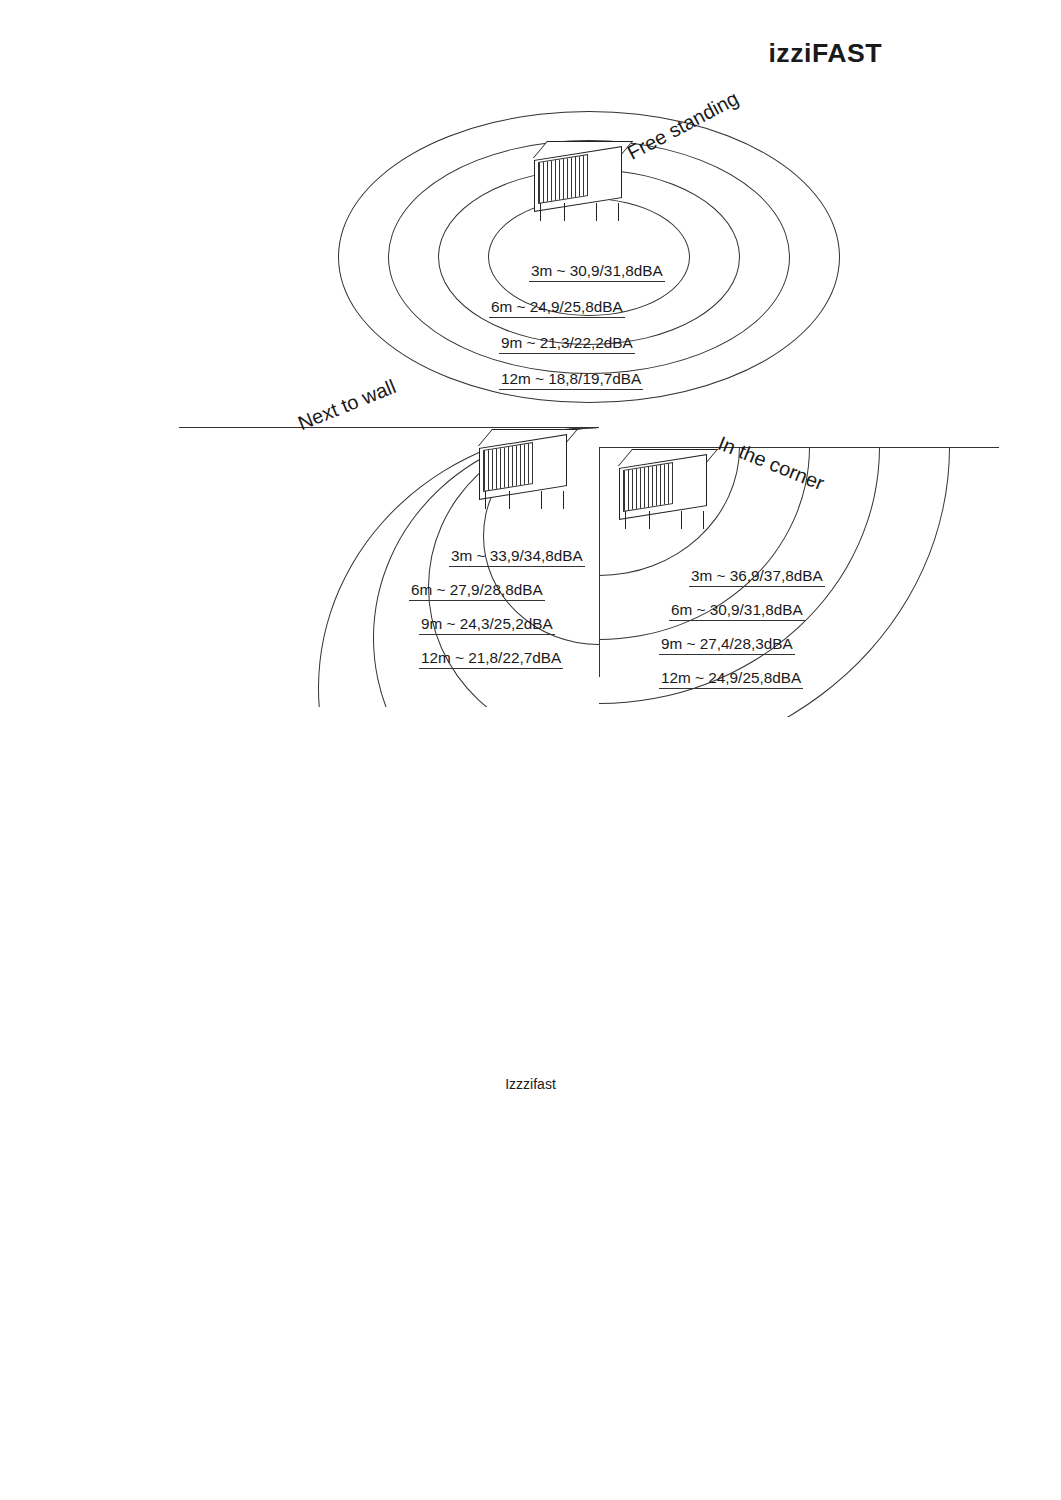izziFAST
Free standing
3m ~ 30,9/31,8dBA
6m ~ 24,9/25,8dBA
9m ~ 21,3/22,2dBA
12m ~ 18,8/19,7dBA
Next to wall
3m ~ 33,9/34,8dBA
6m ~ 27,9/28,8dBA
9m ~ 24,3/25,2dBA
12m ~ 21,8/22,7dBA
In the corner
3m ~ 36,9/37,8dBA
6m ~ 30,9/31,8dBA
9m ~ 27,4/28,3dBA
12m ~ 24,9/25,8dBA
Izzzifast